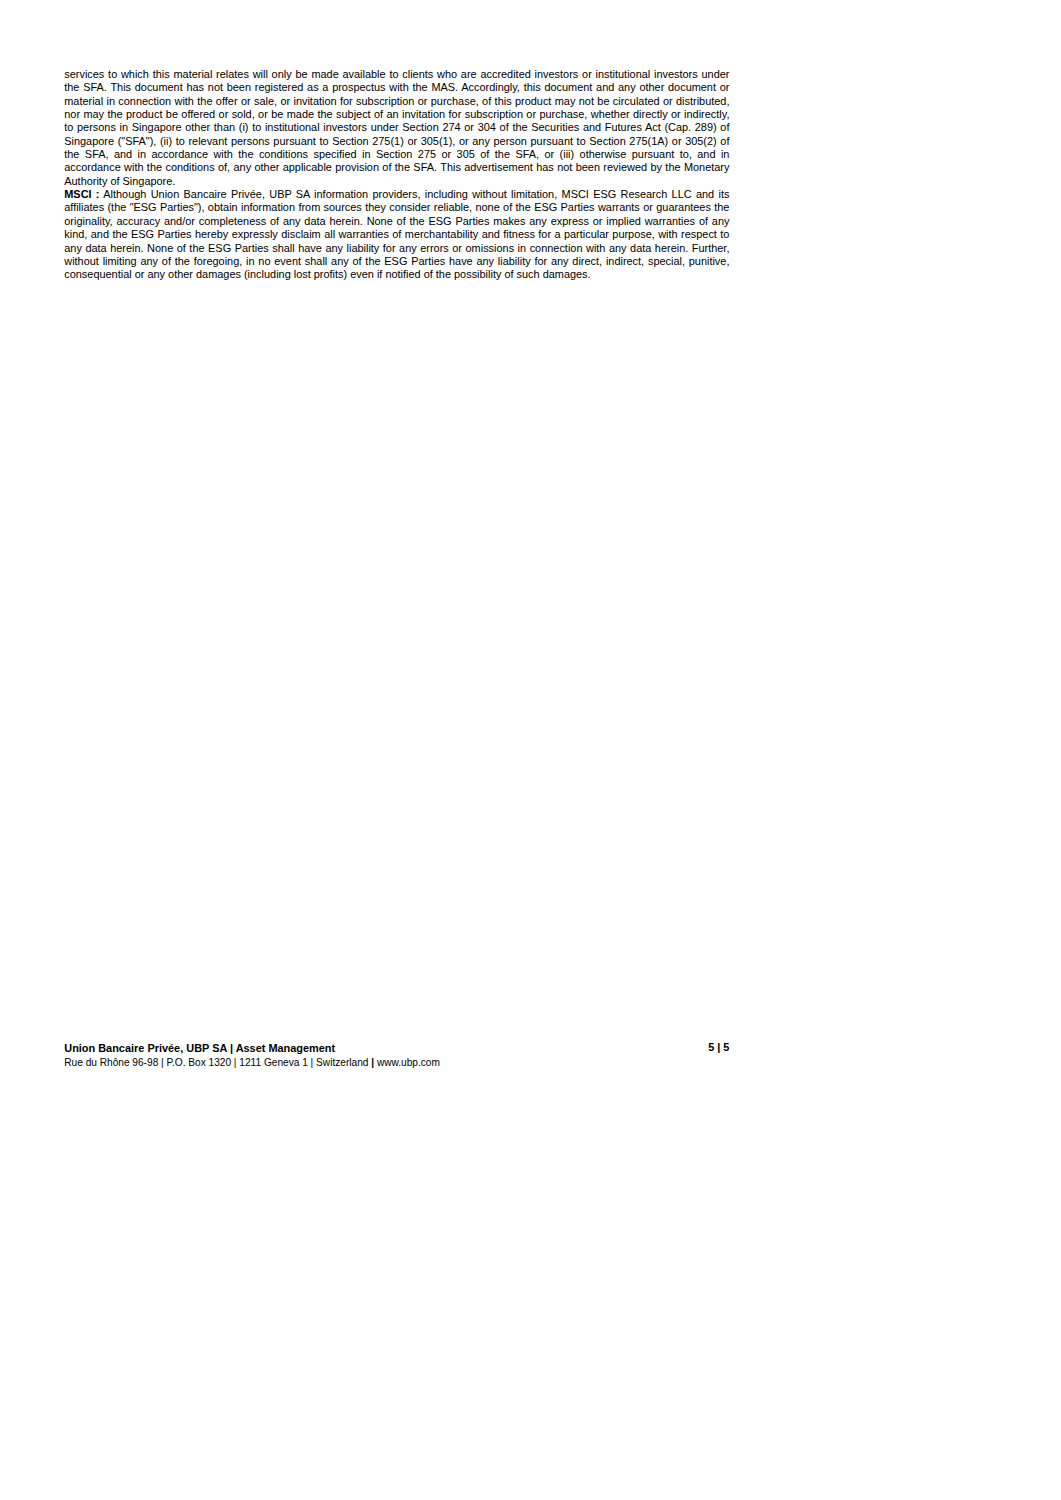services to which this material relates will only be made available to clients who are accredited investors or institutional investors under the SFA. This document has not been registered as a prospectus with the MAS. Accordingly, this document and any other document or material in connection with the offer or sale, or invitation for subscription or purchase, of this product may not be circulated or distributed, nor may the product be offered or sold, or be made the subject of an invitation for subscription or purchase, whether directly or indirectly, to persons in Singapore other than (i) to institutional investors under Section 274 or 304 of the Securities and Futures Act (Cap. 289) of Singapore ("SFA"), (ii) to relevant persons pursuant to Section 275(1) or 305(1), or any person pursuant to Section 275(1A) or 305(2) of the SFA, and in accordance with the conditions specified in Section 275 or 305 of the SFA, or (iii) otherwise pursuant to, and in accordance with the conditions of, any other applicable provision of the SFA. This advertisement has not been reviewed by the Monetary Authority of Singapore.
MSCI : Although Union Bancaire Privée, UBP SA information providers, including without limitation, MSCI ESG Research LLC and its affiliates (the "ESG Parties"), obtain information from sources they consider reliable, none of the ESG Parties warrants or guarantees the originality, accuracy and/or completeness of any data herein. None of the ESG Parties makes any express or implied warranties of any kind, and the ESG Parties hereby expressly disclaim all warranties of merchantability and fitness for a particular purpose, with respect to any data herein. None of the ESG Parties shall have any liability for any errors or omissions in connection with any data herein. Further, without limiting any of the foregoing, in no event shall any of the ESG Parties have any liability for any direct, indirect, special, punitive, consequential or any other damages (including lost profits) even if notified of the possibility of such damages.
Union Bancaire Privée, UBP SA | Asset Management
Rue du Rhône 96-98 | P.O. Box 1320 | 1211 Geneva 1 | Switzerland | www.ubp.com
5 | 5